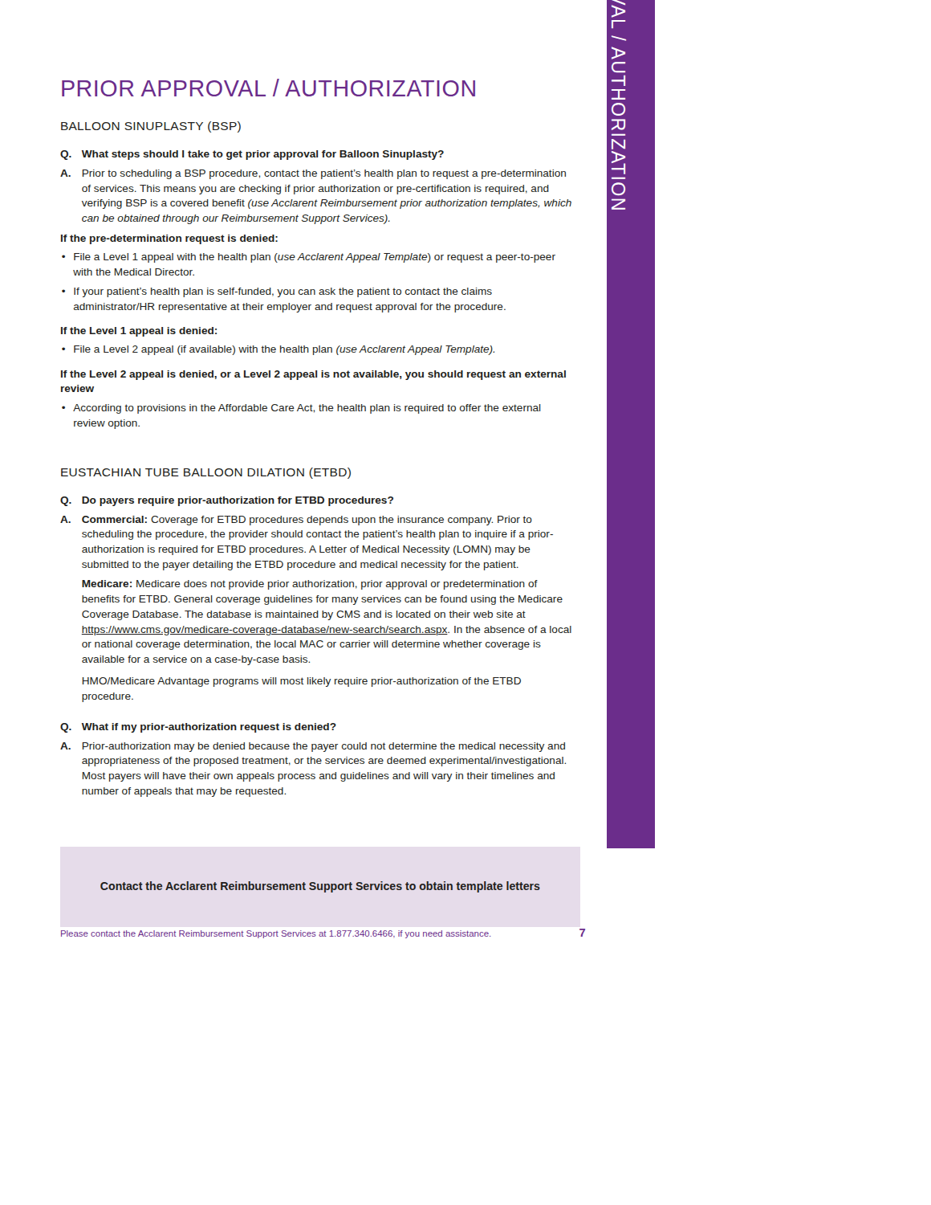Prior Approval / Authorization
Prior Approval / Authorization
Balloon Sinuplasty (BSP)
Q.
What steps should I take to get prior approval for Balloon Sinuplasty?
A.
Prior to scheduling a BSP procedure, contact the patient’s health plan to request a pre-determination of services. This means you are checking if prior authorization or pre-certification is required, and verifying BSP is a covered benefit (use Acclarent Reimbursement prior authorization templates, which can be obtained through our Reimbursement Support Services).
If the pre-determination request is denied:
File a Level 1 appeal with the health plan (use Acclarent Appeal Template) or request a peer-to-peer with the Medical Director.
If your patient’s health plan is self-funded, you can ask the patient to contact the claims administrator/HR representative at their employer and request approval for the procedure.
If the Level 1 appeal is denied:
File a Level 2 appeal (if available) with the health plan (use Acclarent Appeal Template).
If the Level 2 appeal is denied, or a Level 2 appeal is not available, you should request an external review
According to provisions in the Affordable Care Act, the health plan is required to offer the external review option.
Eustachian Tube Balloon Dilation (ETBD)
Q.
Do payers require prior-authorization for ETBD procedures?
A.
Commercial: Coverage for ETBD procedures depends upon the insurance company. Prior to scheduling the procedure, the provider should contact the patient’s health plan to inquire if a prior-authorization is required for ETBD procedures. A Letter of Medical Necessity (LOMN) may be submitted to the payer detailing the ETBD procedure and medical necessity for the patient.
Medicare: Medicare does not provide prior authorization, prior approval or predetermination of benefits for ETBD. General coverage guidelines for many services can be found using the Medicare Coverage Database. The database is maintained by CMS and is located on their web site at https://www.cms.gov/medicare-coverage-database/new-search/search.aspx. In the absence of a local or national coverage determination, the local MAC or carrier will determine whether coverage is available for a service on a case-by-case basis.
HMO/Medicare Advantage programs will most likely require prior-authorization of the ETBD procedure.
Q.
What if my prior-authorization request is denied?
A.
Prior-authorization may be denied because the payer could not determine the medical necessity and appropriateness of the proposed treatment, or the services are deemed experimental/investigational. Most payers will have their own appeals process and guidelines and will vary in their timelines and number of appeals that may be requested.
Contact the Acclarent Reimbursement Support Services to obtain template letters
Please contact the Acclarent Reimbursement Support Services at 1.877.340.6466, if you need assistance.
7